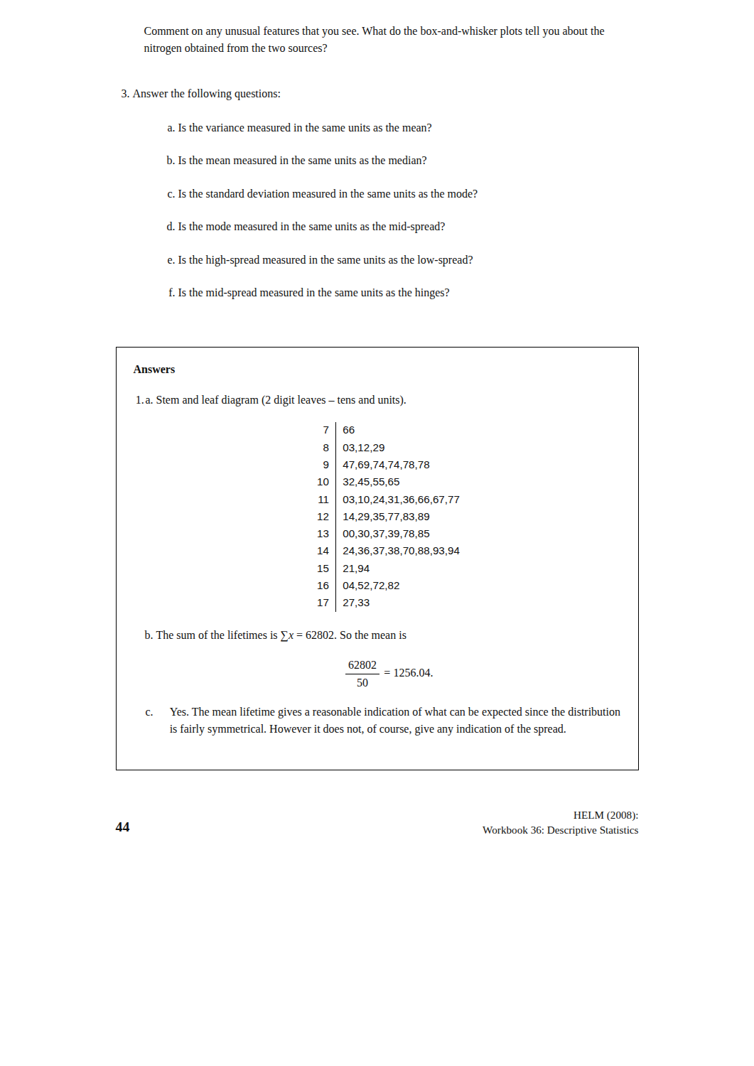Comment on any unusual features that you see. What do the box-and-whisker plots tell you about the nitrogen obtained from the two sources?
Answer the following questions:
Is the variance measured in the same units as the mean?
Is the mean measured in the same units as the median?
Is the standard deviation measured in the same units as the mode?
Is the mode measured in the same units as the mid-spread?
Is the high-spread measured in the same units as the low-spread?
Is the mid-spread measured in the same units as the hinges?
Answers
Stem and leaf diagram (2 digit leaves – tens and units).
| 7 | 66 |
| 8 | 03,12,29 |
| 9 | 47,69,74,74,78,78 |
| 10 | 32,45,55,65 |
| 11 | 03,10,24,31,36,66,67,77 |
| 12 | 14,29,35,77,83,89 |
| 13 | 00,30,37,39,78,85 |
| 14 | 24,36,37,38,70,88,93,94 |
| 15 | 21,94 |
| 16 | 04,52,72,82 |
| 17 | 27,33 |
The sum of the lifetimes is ∑x = 62802. So the mean is
6280250 = 1256.04.
Yes. The mean lifetime gives a reasonable indication of what can be expected since the distribution is fairly symmetrical. However it does not, of course, give any indication of the spread.
44
HELM (2008):
Workbook 36: Descriptive Statistics